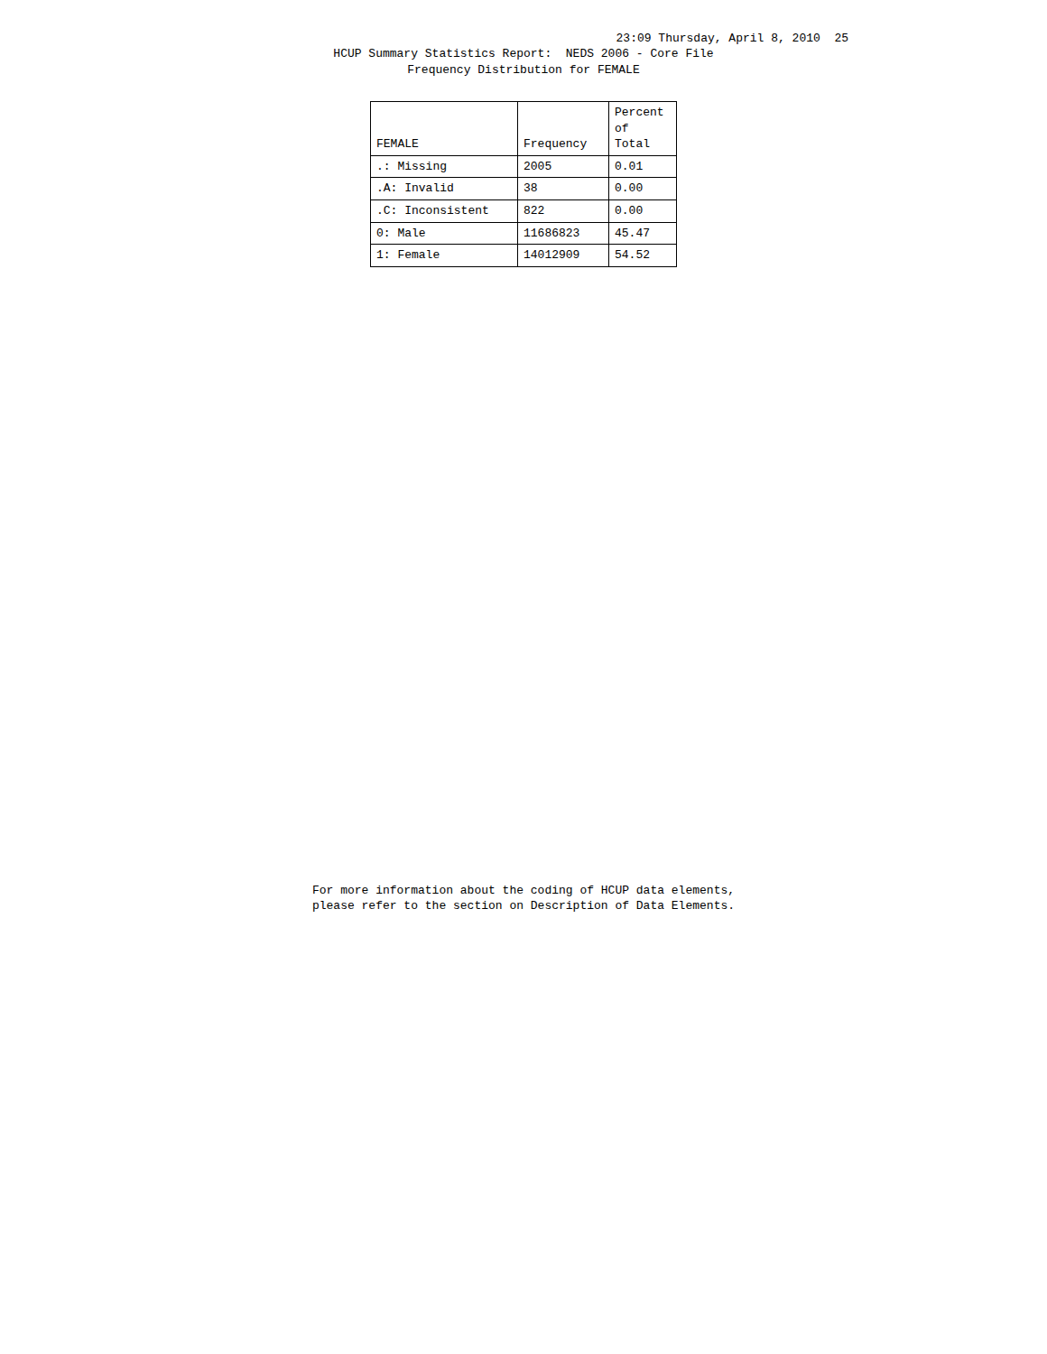23:09 Thursday, April 8, 2010 25
HCUP Summary Statistics Report: NEDS 2006 - Core File
Frequency Distribution for FEMALE
| FEMALE | Frequency | Percent of Total |
| --- | --- | --- |
| .: Missing | 2005 | 0.01 |
| .A: Invalid | 38 | 0.00 |
| .C: Inconsistent | 822 | 0.00 |
| 0: Male | 11686823 | 45.47 |
| 1: Female | 14012909 | 54.52 |
For more information about the coding of HCUP data elements, please refer to the section on Description of Data Elements.